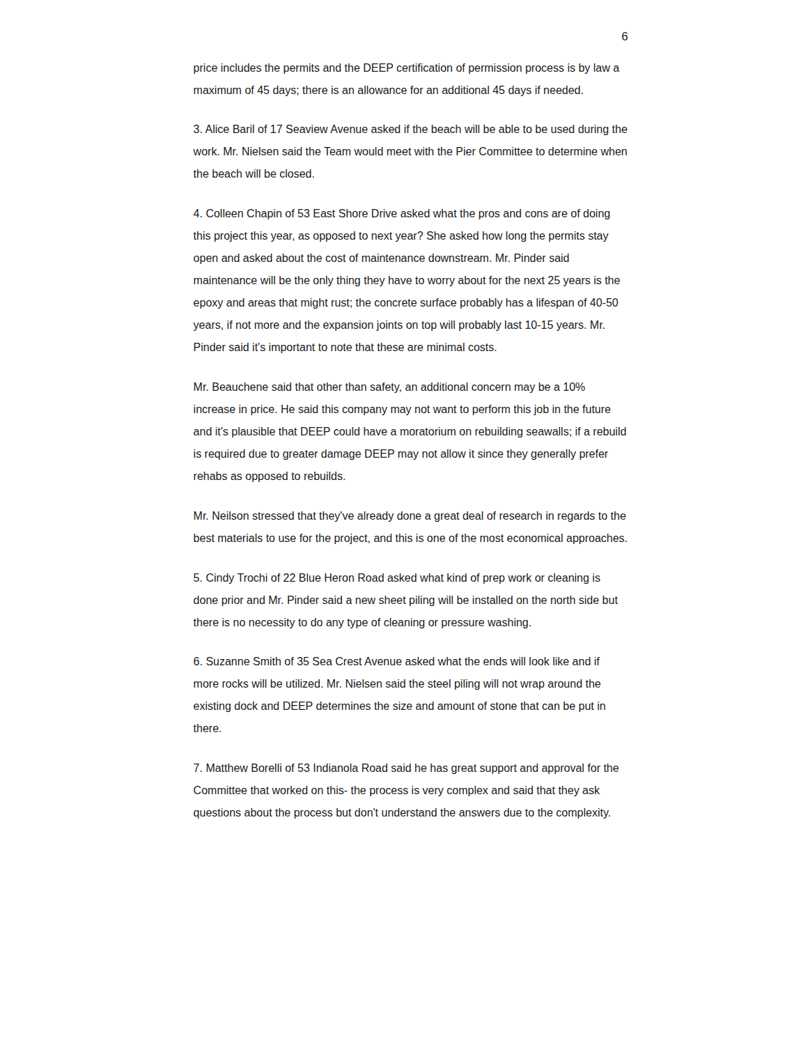6
price includes the permits and the DEEP certification of permission process is by law a maximum of 45 days; there is an allowance for an additional 45 days if needed.
3. Alice Baril of 17 Seaview Avenue asked if the beach will be able to be used during the work. Mr. Nielsen said the Team would meet with the Pier Committee to determine when the beach will be closed.
4. Colleen Chapin of 53 East Shore Drive asked what the pros and cons are of doing this project this year, as opposed to next year? She asked how long the permits stay open and asked about the cost of maintenance downstream. Mr. Pinder said maintenance will be the only thing they have to worry about for the next 25 years is the epoxy and areas that might rust; the concrete surface probably has a lifespan of 40-50 years, if not more and the expansion joints on top will probably last 10-15 years. Mr. Pinder said it's important to note that these are minimal costs.
Mr. Beauchene said that other than safety, an additional concern may be a 10% increase in price. He said this company may not want to perform this job in the future and it's plausible that DEEP could have a moratorium on rebuilding seawalls; if a rebuild is required due to greater damage DEEP may not allow it since they generally prefer rehabs as opposed to rebuilds.
Mr. Neilson stressed that they've already done a great deal of research in regards to the best materials to use for the project, and this is one of the most economical approaches.
5. Cindy Trochi of 22 Blue Heron Road asked what kind of prep work or cleaning is done prior and Mr. Pinder said a new sheet piling will be installed on the north side but there is no necessity to do any type of cleaning or pressure washing.
6. Suzanne Smith of 35 Sea Crest Avenue asked what the ends will look like and if more rocks will be utilized. Mr. Nielsen said the steel piling will not wrap around the existing dock and DEEP determines the size and amount of stone that can be put in there.
7. Matthew Borelli of 53 Indianola Road said he has great support and approval for the Committee that worked on this- the process is very complex and said that they ask questions about the process but don't understand the answers due to the complexity.